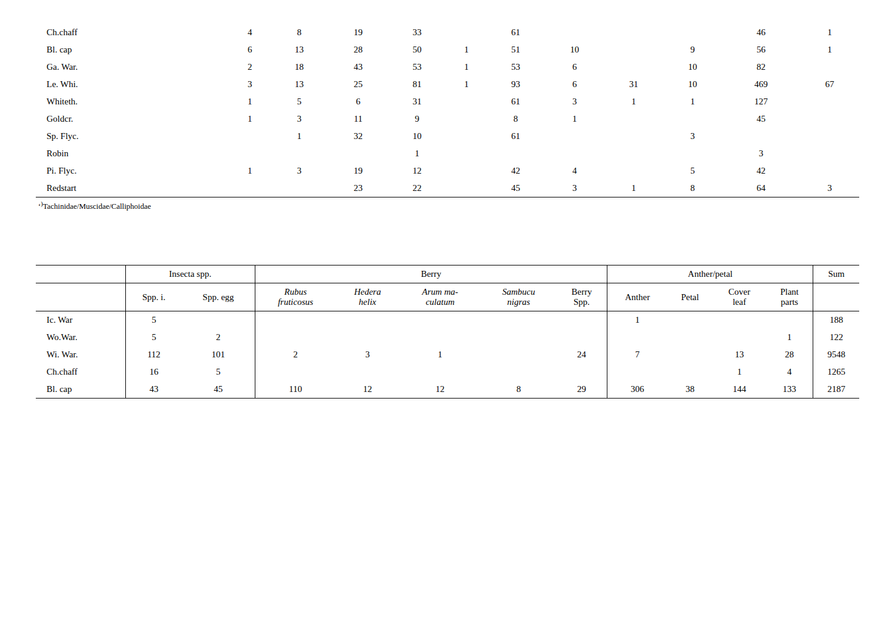| Ch.chaff | 4 | 8 | 19 | 33 | | 61 | | | | 46 | 1 |
| Bl. cap | 6 | 13 | 28 | 50 | 1 | 51 | 10 | | 9 | 56 | 1 |
| Ga. War. | 2 | 18 | 43 | 53 | 1 | 53 | 6 | | 10 | 82 | |
| Le. Whi. | 3 | 13 | 25 | 81 | 1 | 93 | 6 | 31 | 10 | 469 | 67 |
| Whiteth. | 1 | 5 | 6 | 31 | | 61 | 3 | 1 | 1 | 127 | |
| Goldcr. | 1 | 3 | 11 | 9 | | 8 | 1 | | | 45 | |
| Sp. Flyc. | | 1 | 32 | 10 | | 61 | | | 3 | | |
| Robin | | | | 1 | | | | | | 3 | |
| Pi. Flyc. | 1 | 3 | 19 | 12 | | 42 | 4 | | 5 | 42 | |
| Redstart | | | 23 | 22 | | 45 | 3 | 1 | 8 | 64 | 3 |
‘)Tachinidae/Muscidae/Calliphoidae
| | Insecta spp. | Berry | Anther/petal | Sum |
| --- | --- | --- | --- | --- |
| | Spp. i. | Spp. egg | Rubus fruticosus | Hedera helix | Arum ma- culatum | Sambucu nigras | Berry Spp. | Anther | Petal | Cover leaf | Plant parts | |
| Ic. War | 5 | | | | | | | 1 | | | | 188 |
| Wo.War. | 5 | 2 | | | | | | | | | 1 | 122 |
| Wi. War. | 112 | 101 | 2 | 3 | 1 | | 24 | 7 | | 13 | 28 | 9548 |
| Ch.chaff | 16 | 5 | | | | | | | | 1 | 4 | 1265 |
| Bl. cap | 43 | 45 | 110 | 12 | 12 | 8 | 29 | 306 | 38 | 144 | 133 | 2187 |